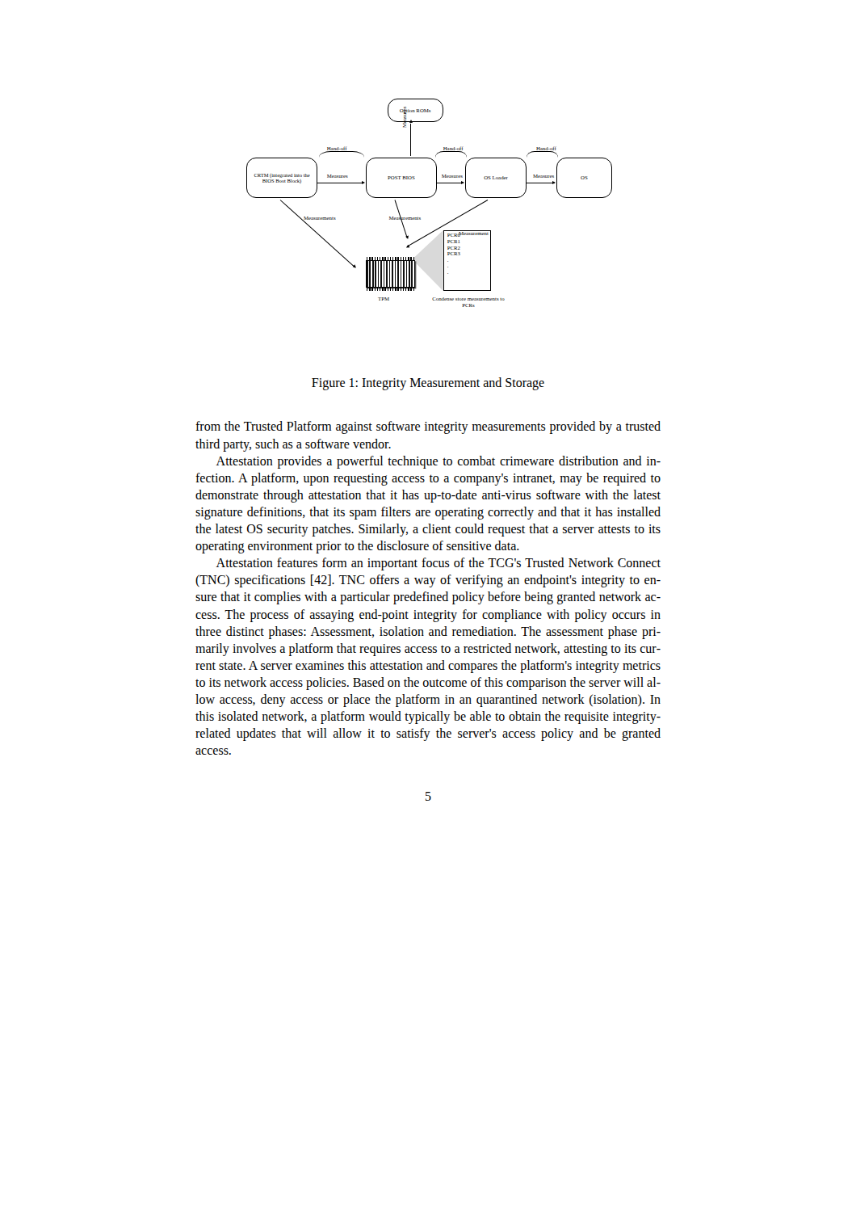Option ROMs
CRTM (integrated into the BIOS Boot Block)
POST BIOS
OS Loader
OS
Hand-off
Hand-off
Hand-off
Measures
Measures
Measures
Measures
Measurements
Measurements
Measurement
TPM
PCR0
PCR1
PCR2
PCR3
.
.
.
Condense store measurements to PCRs
Figure 1: Integrity Measurement and Storage
from the Trusted Platform against software integrity measurements provided by a trusted third party, such as a software vendor.
Attestation provides a powerful technique to combat crimeware distribution and infection. A platform, upon requesting access to a company's intranet, may be required to demonstrate through attestation that it has up-to-date anti-virus software with the latest signature definitions, that its spam filters are operating correctly and that it has installed the latest OS security patches. Similarly, a client could request that a server attests to its operating environment prior to the disclosure of sensitive data.
Attestation features form an important focus of the TCG's Trusted Network Connect (TNC) specifications [42]. TNC offers a way of verifying an endpoint's integrity to ensure that it complies with a particular predefined policy before being granted network access. The process of assaying end-point integrity for compliance with policy occurs in three distinct phases: Assessment, isolation and remediation. The assessment phase primarily involves a platform that requires access to a restricted network, attesting to its current state. A server examines this attestation and compares the platform's integrity metrics to its network access policies. Based on the outcome of this comparison the server will allow access, deny access or place the platform in an quarantined network (isolation). In this isolated network, a platform would typically be able to obtain the requisite integrity-related updates that will allow it to satisfy the server's access policy and be granted access.
5